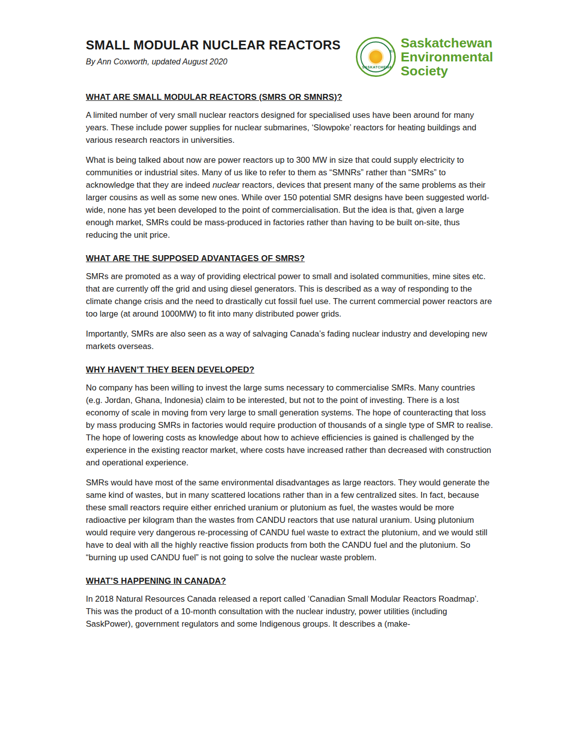Small Modular Nuclear Reactors
By Ann Coxworth, updated August 2020
SASKATCHEWAN ENVIRONMENTAL SOCIETY
Saskatchewan Environmental Society
What are small modular reactors (SMRs or SMNRs)?
A limited number of very small nuclear reactors designed for specialised uses have been around for many years. These include power supplies for nuclear submarines, ‘Slowpoke’ reactors for heating buildings and various research reactors in universities.
What is being talked about now are power reactors up to 300 MW in size that could supply electricity to communities or industrial sites. Many of us like to refer to them as “SMNRs” rather than “SMRs” to acknowledge that they are indeed nuclear reactors, devices that present many of the same problems as their larger cousins as well as some new ones. While over 150 potential SMR designs have been suggested world-wide, none has yet been developed to the point of commercialisation. But the idea is that, given a large enough market, SMRs could be mass-produced in factories rather than having to be built on-site, thus reducing the unit price.
What are the supposed advantages of SMRs?
SMRs are promoted as a way of providing electrical power to small and isolated communities, mine sites etc. that are currently off the grid and using diesel generators. This is described as a way of responding to the climate change crisis and the need to drastically cut fossil fuel use. The current commercial power reactors are too large (at around 1000MW) to fit into many distributed power grids.
Importantly, SMRs are also seen as a way of salvaging Canada’s fading nuclear industry and developing new markets overseas.
Why haven’t they been developed?
No company has been willing to invest the large sums necessary to commercialise SMRs. Many countries (e.g. Jordan, Ghana, Indonesia) claim to be interested, but not to the point of investing. There is a lost economy of scale in moving from very large to small generation systems. The hope of counteracting that loss by mass producing SMRs in factories would require production of thousands of a single type of SMR to realise. The hope of lowering costs as knowledge about how to achieve efficiencies is gained is challenged by the experience in the existing reactor market, where costs have increased rather than decreased with construction and operational experience.
SMRs would have most of the same environmental disadvantages as large reactors. They would generate the same kind of wastes, but in many scattered locations rather than in a few centralized sites. In fact, because these small reactors require either enriched uranium or plutonium as fuel, the wastes would be more radioactive per kilogram than the wastes from CANDU reactors that use natural uranium. Using plutonium would require very dangerous re-processing of CANDU fuel waste to extract the plutonium, and we would still have to deal with all the highly reactive fission products from both the CANDU fuel and the plutonium. So “burning up used CANDU fuel” is not going to solve the nuclear waste problem.
What’s happening in Canada?
In 2018 Natural Resources Canada released a report called ‘Canadian Small Modular Reactors Roadmap’. This was the product of a 10-month consultation with the nuclear industry, power utilities (including SaskPower), government regulators and some Indigenous groups. It describes a (make-